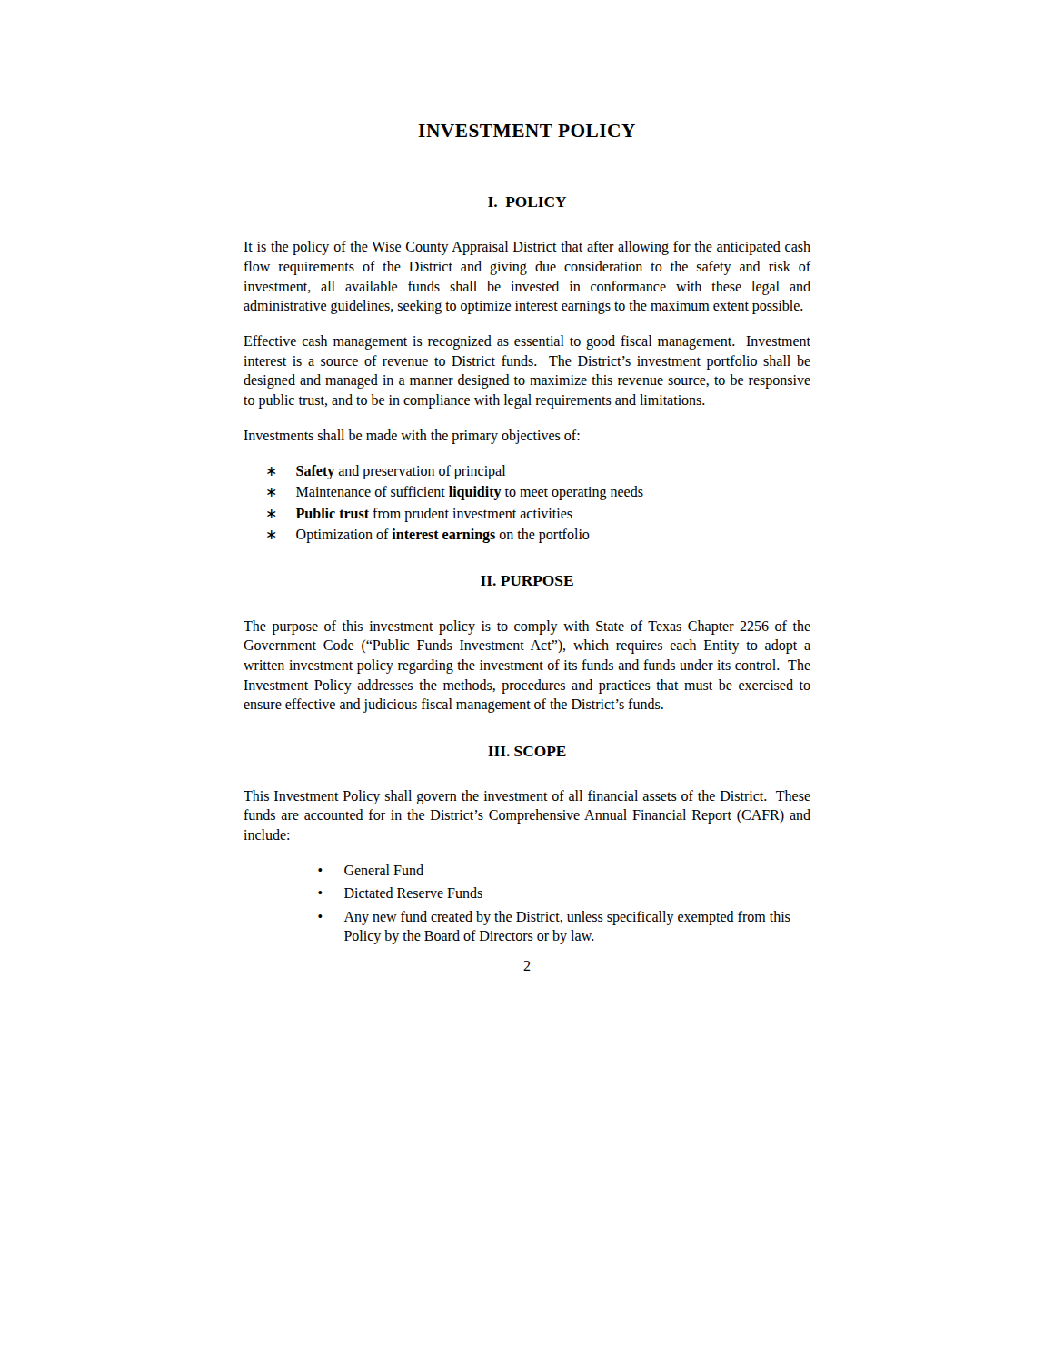INVESTMENT POLICY
I. POLICY
It is the policy of the Wise County Appraisal District that after allowing for the anticipated cash flow requirements of the District and giving due consideration to the safety and risk of investment, all available funds shall be invested in conformance with these legal and administrative guidelines, seeking to optimize interest earnings to the maximum extent possible.
Effective cash management is recognized as essential to good fiscal management. Investment interest is a source of revenue to District funds. The District’s investment portfolio shall be designed and managed in a manner designed to maximize this revenue source, to be responsive to public trust, and to be in compliance with legal requirements and limitations.
Investments shall be made with the primary objectives of:
Safety and preservation of principal
Maintenance of sufficient liquidity to meet operating needs
Public trust from prudent investment activities
Optimization of interest earnings on the portfolio
II. PURPOSE
The purpose of this investment policy is to comply with State of Texas Chapter 2256 of the Government Code (“Public Funds Investment Act”), which requires each Entity to adopt a written investment policy regarding the investment of its funds and funds under its control. The Investment Policy addresses the methods, procedures and practices that must be exercised to ensure effective and judicious fiscal management of the District’s funds.
III. SCOPE
This Investment Policy shall govern the investment of all financial assets of the District. These funds are accounted for in the District’s Comprehensive Annual Financial Report (CAFR) and include:
General Fund
Dictated Reserve Funds
Any new fund created by the District, unless specifically exempted from this Policy by the Board of Directors or by law.
2